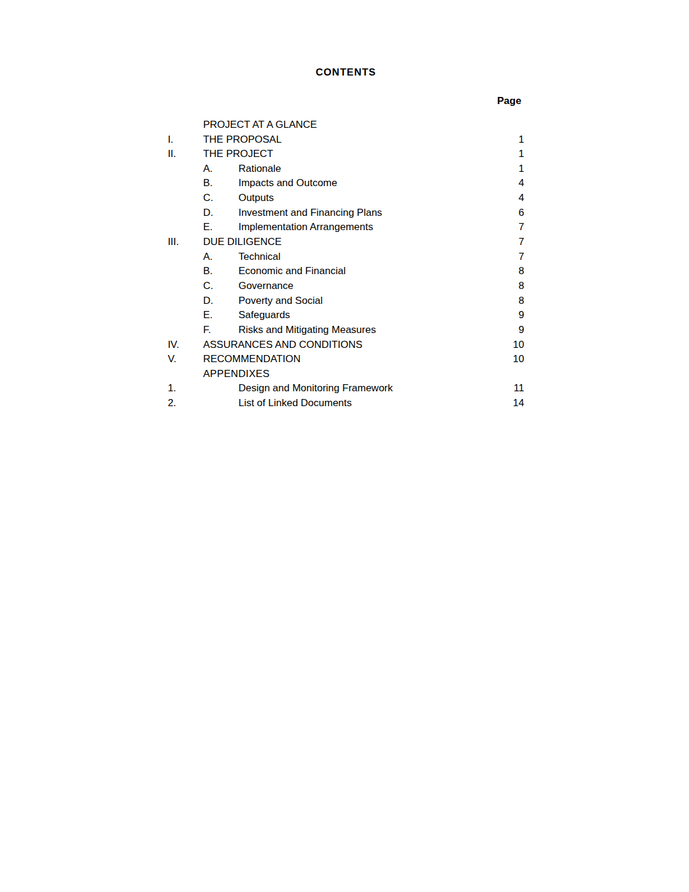CONTENTS
Page
| | PROJECT AT A GLANCE | |
| I. | THE PROPOSAL | 1 |
| II. | THE PROJECT | 1 |
| | A. | Rationale | 1 |
| | B. | Impacts and Outcome | 4 |
| | C. | Outputs | 4 |
| | D. | Investment and Financing Plans | 6 |
| | E. | Implementation Arrangements | 7 |
| III. | DUE DILIGENCE | 7 |
| | A. | Technical | 7 |
| | B. | Economic and Financial | 8 |
| | C. | Governance | 8 |
| | D. | Poverty and Social | 8 |
| | E. | Safeguards | 9 |
| | F. | Risks and Mitigating Measures | 9 |
| IV. | ASSURANCES AND CONDITIONS | 10 |
| V. | RECOMMENDATION | 10 |
| | APPENDIXES | |
| 1. | | Design and Monitoring Framework | 11 |
| 2. | | List of Linked Documents | 14 |